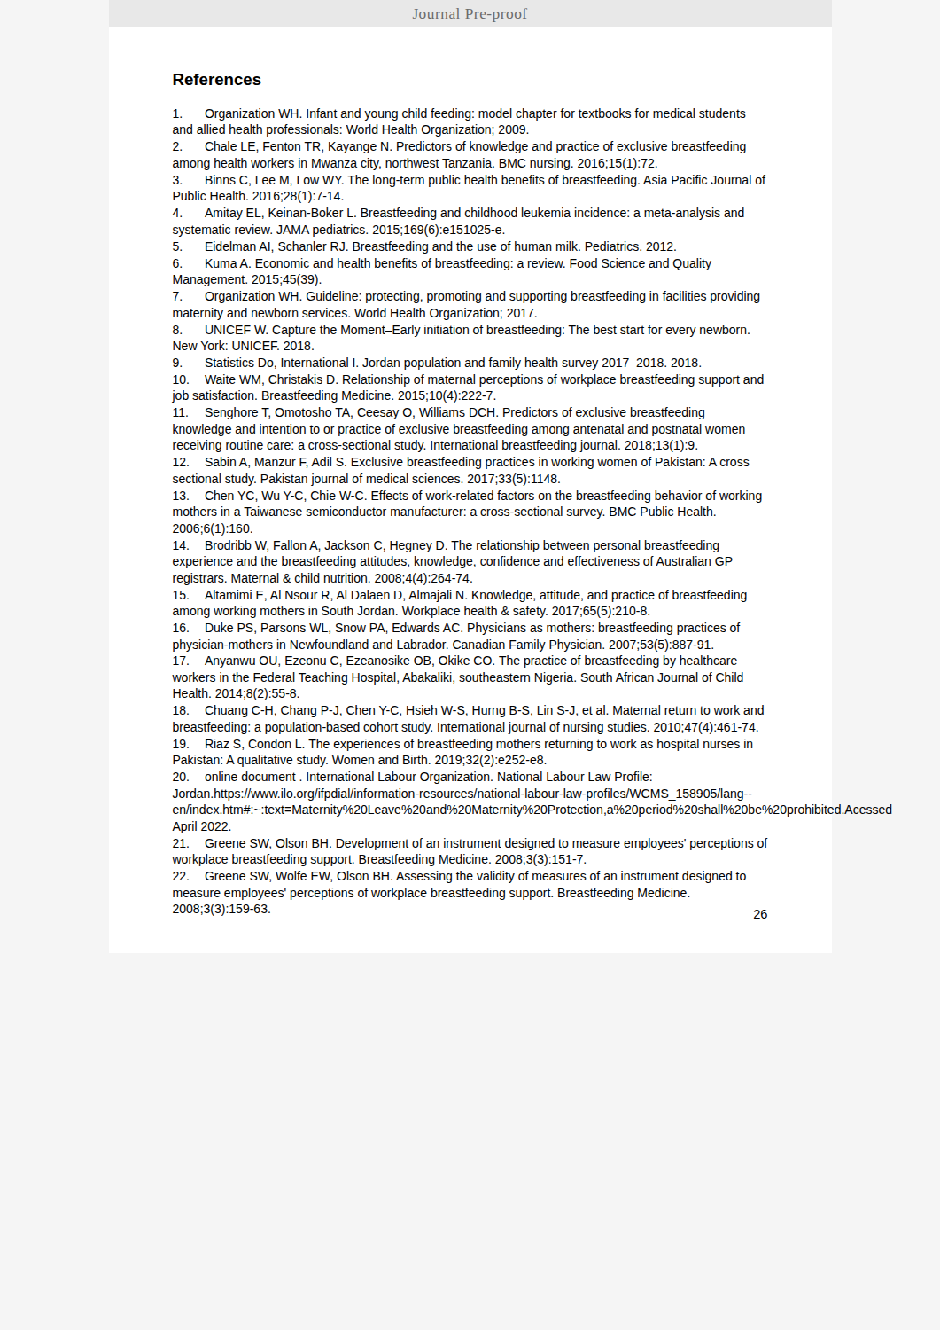Journal Pre-proof
References
1. Organization WH. Infant and young child feeding: model chapter for textbooks for medical students and allied health professionals: World Health Organization; 2009.
2. Chale LE, Fenton TR, Kayange N. Predictors of knowledge and practice of exclusive breastfeeding among health workers in Mwanza city, northwest Tanzania. BMC nursing. 2016;15(1):72.
3. Binns C, Lee M, Low WY. The long-term public health benefits of breastfeeding. Asia Pacific Journal of Public Health. 2016;28(1):7-14.
4. Amitay EL, Keinan-Boker L. Breastfeeding and childhood leukemia incidence: a meta-analysis and systematic review. JAMA pediatrics. 2015;169(6):e151025-e.
5. Eidelman AI, Schanler RJ. Breastfeeding and the use of human milk. Pediatrics. 2012.
6. Kuma A. Economic and health benefits of breastfeeding: a review. Food Science and Quality Management. 2015;45(39).
7. Organization WH. Guideline: protecting, promoting and supporting breastfeeding in facilities providing maternity and newborn services. World Health Organization; 2017.
8. UNICEF W. Capture the Moment–Early initiation of breastfeeding: The best start for every newborn. New York: UNICEF. 2018.
9. Statistics Do, International I. Jordan population and family health survey 2017–2018. 2018.
10. Waite WM, Christakis D. Relationship of maternal perceptions of workplace breastfeeding support and job satisfaction. Breastfeeding Medicine. 2015;10(4):222-7.
11. Senghore T, Omotosho TA, Ceesay O, Williams DCH. Predictors of exclusive breastfeeding knowledge and intention to or practice of exclusive breastfeeding among antenatal and postnatal women receiving routine care: a cross-sectional study. International breastfeeding journal. 2018;13(1):9.
12. Sabin A, Manzur F, Adil S. Exclusive breastfeeding practices in working women of Pakistan: A cross sectional study. Pakistan journal of medical sciences. 2017;33(5):1148.
13. Chen YC, Wu Y-C, Chie W-C. Effects of work-related factors on the breastfeeding behavior of working mothers in a Taiwanese semiconductor manufacturer: a cross-sectional survey. BMC Public Health. 2006;6(1):160.
14. Brodribb W, Fallon A, Jackson C, Hegney D. The relationship between personal breastfeeding experience and the breastfeeding attitudes, knowledge, confidence and effectiveness of Australian GP registrars. Maternal & child nutrition. 2008;4(4):264-74.
15. Altamimi E, Al Nsour R, Al Dalaen D, Almajali N. Knowledge, attitude, and practice of breastfeeding among working mothers in South Jordan. Workplace health & safety. 2017;65(5):210-8.
16. Duke PS, Parsons WL, Snow PA, Edwards AC. Physicians as mothers: breastfeeding practices of physician-mothers in Newfoundland and Labrador. Canadian Family Physician. 2007;53(5):887-91.
17. Anyanwu OU, Ezeonu C, Ezeanosike OB, Okike CO. The practice of breastfeeding by healthcare workers in the Federal Teaching Hospital, Abakaliki, southeastern Nigeria. South African Journal of Child Health. 2014;8(2):55-8.
18. Chuang C-H, Chang P-J, Chen Y-C, Hsieh W-S, Hurng B-S, Lin S-J, et al. Maternal return to work and breastfeeding: a population-based cohort study. International journal of nursing studies. 2010;47(4):461-74.
19. Riaz S, Condon L. The experiences of breastfeeding mothers returning to work as hospital nurses in Pakistan: A qualitative study. Women and Birth. 2019;32(2):e252-e8.
20. online document . International Labour Organization. National Labour Law Profile: Jordan.https://www.ilo.org/ifpdial/information-resources/national-labour-law-profiles/WCMS_158905/lang--en/index.htm#:~:text=Maternity%20Leave%20and%20Maternity%20Protection,a%20period%20shall%20be%20prohibited.Acessed April 2022.
21. Greene SW, Olson BH. Development of an instrument designed to measure employees' perceptions of workplace breastfeeding support. Breastfeeding Medicine. 2008;3(3):151-7.
22. Greene SW, Wolfe EW, Olson BH. Assessing the validity of measures of an instrument designed to measure employees' perceptions of workplace breastfeeding support. Breastfeeding Medicine. 2008;3(3):159-63.
26